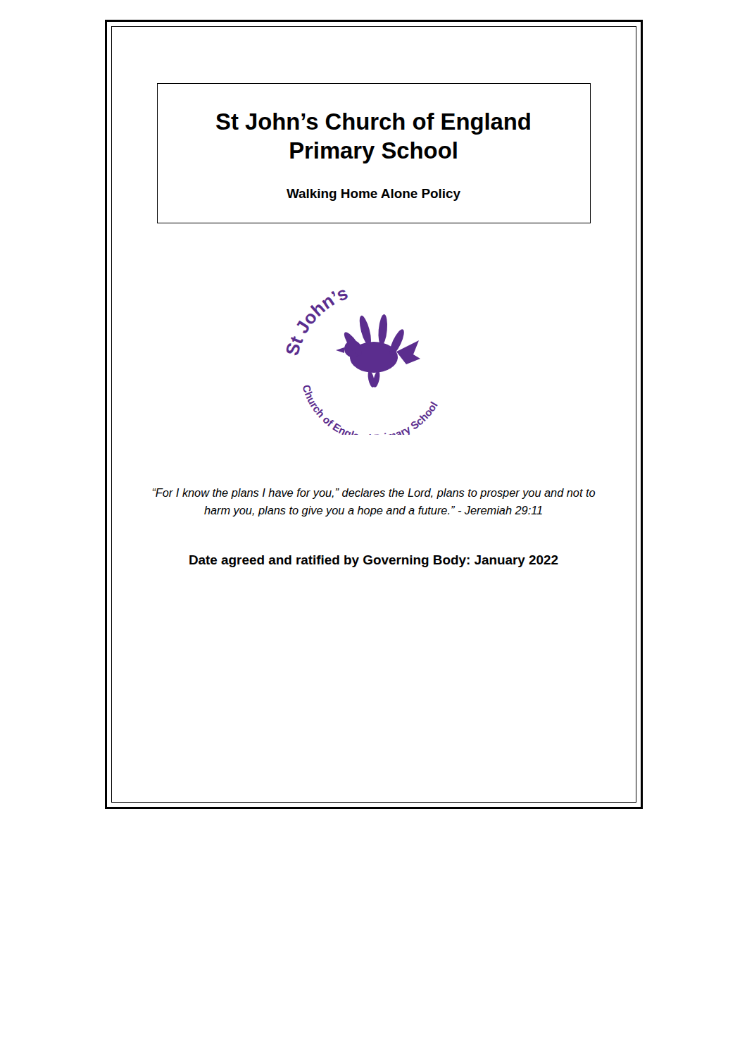St John’s Church of England
Primary School
Walking Home Alone Policy
St John’s Church of England Primary School
“For I know the plans I have for you,” declares the Lord, plans to prosper you and not to harm you, plans to give you a hope and a future.” - Jeremiah 29:11
Date agreed and ratified by Governing Body: January 2022